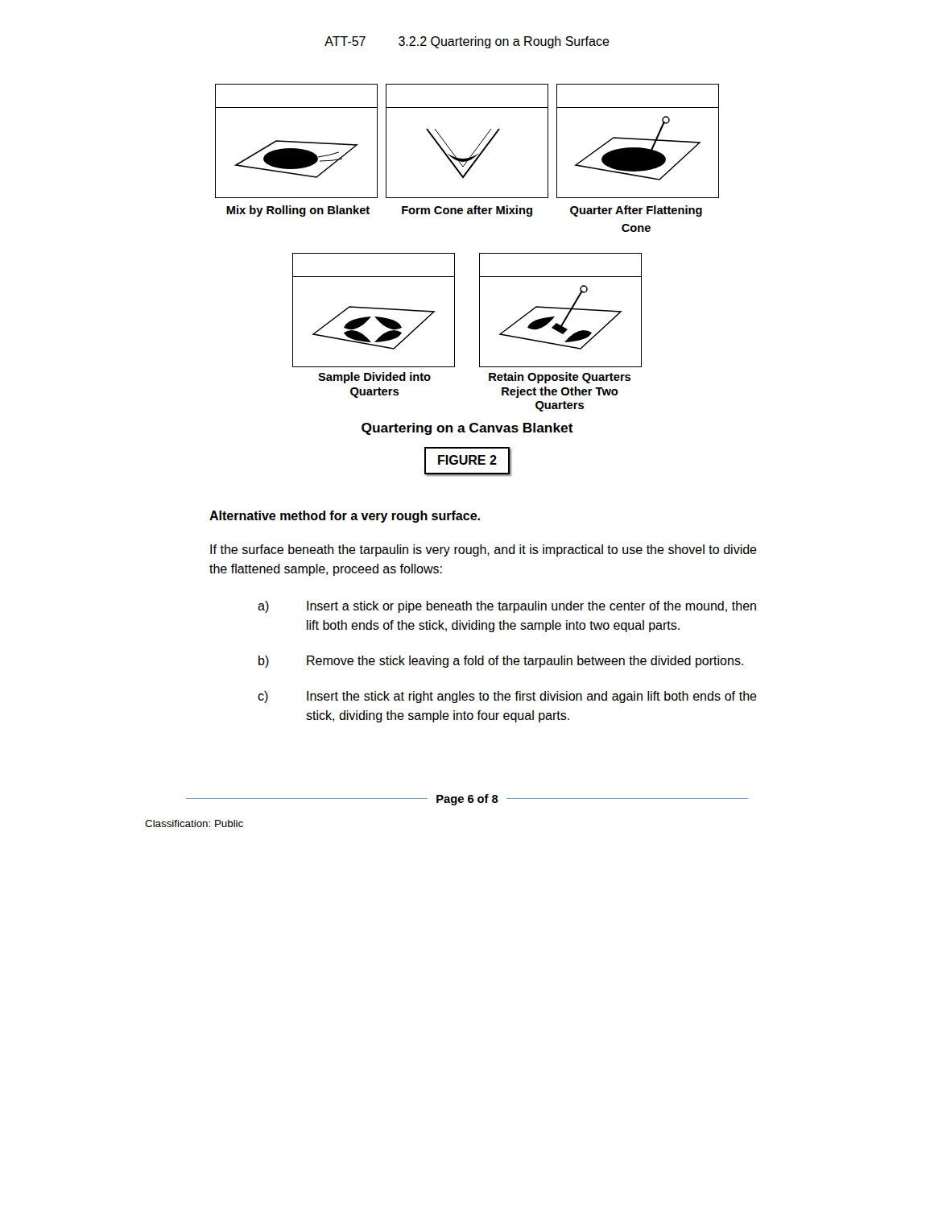ATT-573.2.2 Quartering on a Rough Surface
Mix by Rolling on Blanket Form Cone after Mixing Quarter After Flattening Cone
Sample Divided into Quarters Retain Opposite Quarters
Reject the Other Two
Quarters
Quartering on a Canvas Blanket
FIGURE 2
Alternative method for a very rough surface.
If the surface beneath the tarpaulin is very rough, and it is impractical to use the shovel to divide the flattened sample, proceed as follows:
a) Insert a stick or pipe beneath the tarpaulin under the center of the mound, then lift both ends of the stick, dividing the sample into two equal parts.
b) Remove the stick leaving a fold of the tarpaulin between the divided portions.
c) Insert the stick at right angles to the first division and again lift both ends of the stick, dividing the sample into four equal parts.
Page 6 of 8
Classification: Public